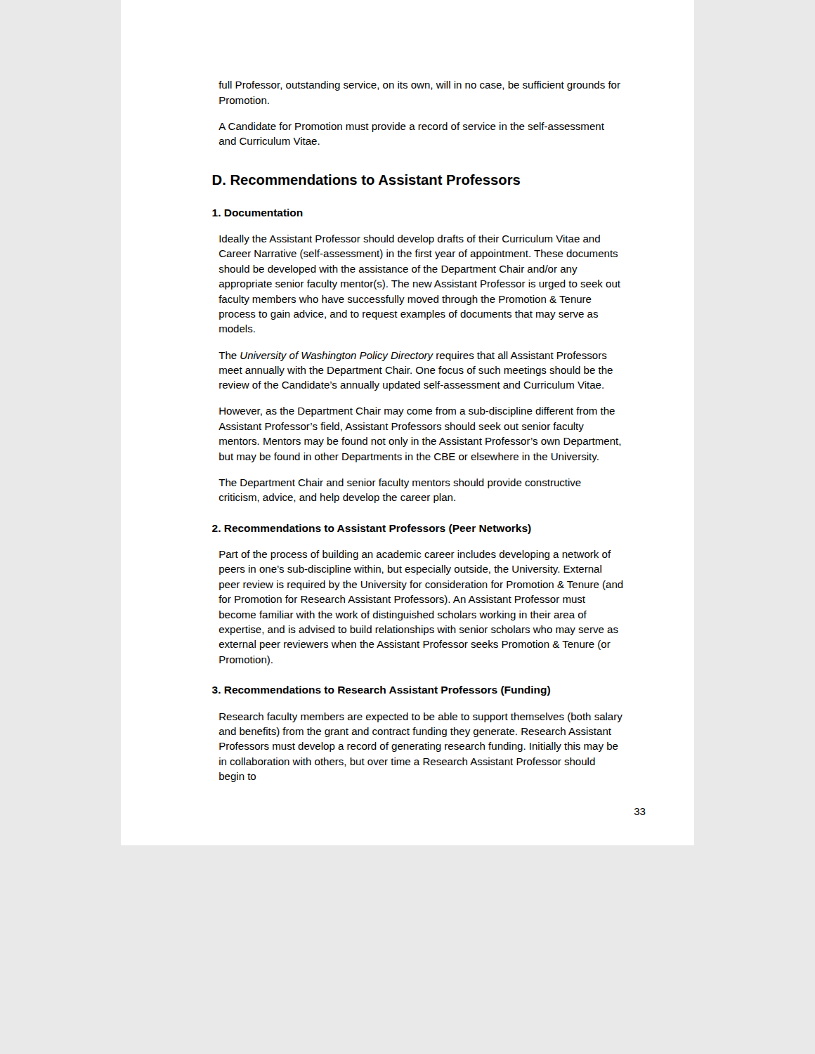full Professor, outstanding service, on its own, will in no case, be sufficient grounds for Promotion.
A Candidate for Promotion must provide a record of service in the self-assessment and Curriculum Vitae.
D. Recommendations to Assistant Professors
1. Documentation
Ideally the Assistant Professor should develop drafts of their Curriculum Vitae and Career Narrative (self-assessment) in the first year of appointment. These documents should be developed with the assistance of the Department Chair and/or any appropriate senior faculty mentor(s). The new Assistant Professor is urged to seek out faculty members who have successfully moved through the Promotion & Tenure process to gain advice, and to request examples of documents that may serve as models.
The University of Washington Policy Directory requires that all Assistant Professors meet annually with the Department Chair. One focus of such meetings should be the review of the Candidate’s annually updated self-assessment and Curriculum Vitae.
However, as the Department Chair may come from a sub-discipline different from the Assistant Professor’s field, Assistant Professors should seek out senior faculty mentors. Mentors may be found not only in the Assistant Professor’s own Department, but may be found in other Departments in the CBE or elsewhere in the University.
The Department Chair and senior faculty mentors should provide constructive criticism, advice, and help develop the career plan.
2. Recommendations to Assistant Professors (Peer Networks)
Part of the process of building an academic career includes developing a network of peers in one’s sub-discipline within, but especially outside, the University. External peer review is required by the University for consideration for Promotion & Tenure (and for Promotion for Research Assistant Professors). An Assistant Professor must become familiar with the work of distinguished scholars working in their area of expertise, and is advised to build relationships with senior scholars who may serve as external peer reviewers when the Assistant Professor seeks Promotion & Tenure (or Promotion).
3. Recommendations to Research Assistant Professors (Funding)
Research faculty members are expected to be able to support themselves (both salary and benefits) from the grant and contract funding they generate. Research Assistant Professors must develop a record of generating research funding. Initially this may be in collaboration with others, but over time a Research Assistant Professor should begin to
33